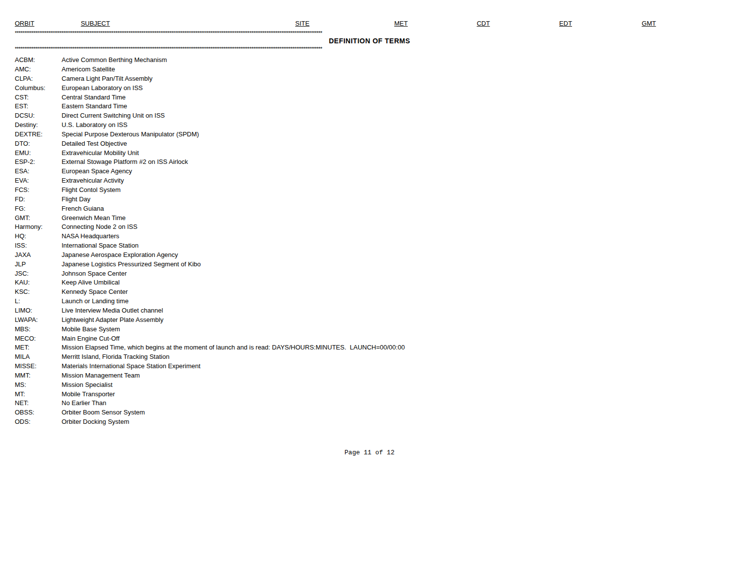| ORBIT | SUBJECT | SITE | MET | CDT | EDT | GMT |
*********************************************************************************************************************************************************************
DEFINITION OF TERMS
*********************************************************************************************************************************************************************
| ACBM: | Active Common Berthing Mechanism |
| AMC: | Americom Satellite |
| CLPA: | Camera Light Pan/Tilt Assembly |
| Columbus: | European Laboratory on ISS |
| CST: | Central Standard Time |
| EST: | Eastern Standard Time |
| DCSU: | Direct Current Switching Unit on ISS |
| Destiny: | U.S. Laboratory on ISS |
| DEXTRE: | Special Purpose Dexterous Manipulator (SPDM) |
| DTO: | Detailed Test Objective |
| EMU: | Extravehicular Mobility Unit |
| ESP-2: | External Stowage Platform #2 on ISS Airlock |
| ESA: | European Space Agency |
| EVA: | Extravehicular Activity |
| FCS: | Flight Contol System |
| FD: | Flight Day |
| FG: | French Guiana |
| GMT: | Greenwich Mean Time |
| Harmony: | Connecting Node 2 on ISS |
| HQ: | NASA Headquarters |
| ISS: | International Space Station |
| JAXA | Japanese Aerospace Exploration Agency |
| JLP | Japanese Logistics Pressurized Segment of Kibo |
| JSC: | Johnson Space Center |
| KAU: | Keep Alive Umbilical |
| KSC: | Kennedy Space Center |
| L: | Launch or Landing time |
| LIMO: | Live Interview Media Outlet channel |
| LWAPA: | Lightweight Adapter Plate Assembly |
| MBS: | Mobile Base System |
| MECO: | Main Engine Cut-Off |
| MET: | Mission Elapsed Time, which begins at the moment of launch and is read: DAYS/HOURS:MINUTES. LAUNCH=00/00:00 |
| MILA | Merritt Island, Florida Tracking Station |
| MISSE: | Materials International Space Station Experiment |
| MMT: | Mission Management Team |
| MS: | Mission Specialist |
| MT: | Mobile Transporter |
| NET: | No Earlier Than |
| OBSS: | Orbiter Boom Sensor System |
| ODS: | Orbiter Docking System |
Page 11 of 12